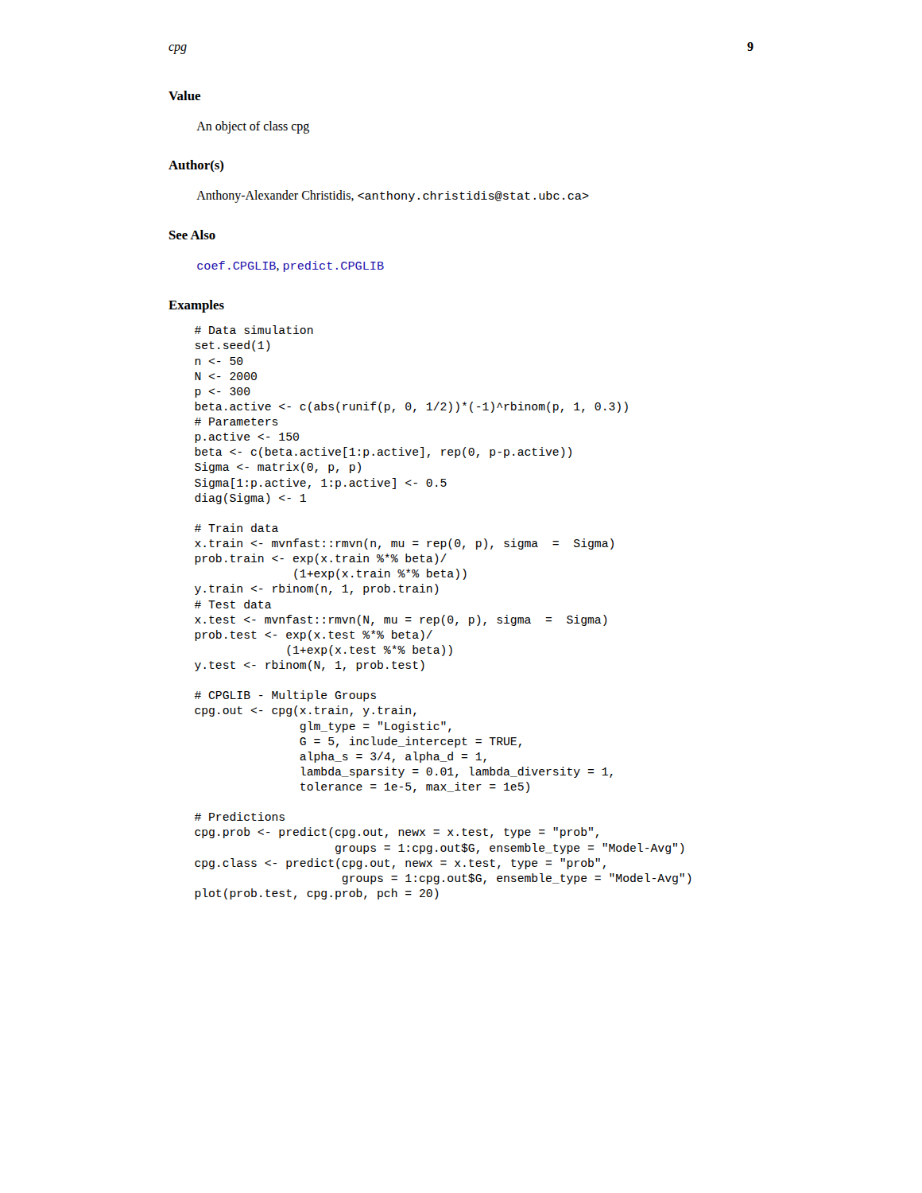cpg 9
Value
An object of class cpg
Author(s)
Anthony-Alexander Christidis, <anthony.christidis@stat.ubc.ca>
See Also
coef.CPGLIB, predict.CPGLIB
Examples
# Data simulation
set.seed(1)
n <- 50
N <- 2000
p <- 300
beta.active <- c(abs(runif(p, 0, 1/2))*(-1)^rbinom(p, 1, 0.3))
# Parameters
p.active <- 150
beta <- c(beta.active[1:p.active], rep(0, p-p.active))
Sigma <- matrix(0, p, p)
Sigma[1:p.active, 1:p.active] <- 0.5
diag(Sigma) <- 1

# Train data
x.train <- mvnfast::rmvn(n, mu = rep(0, p), sigma  =  Sigma)
prob.train <- exp(x.train %*% beta)/
              (1+exp(x.train %*% beta))
y.train <- rbinom(n, 1, prob.train)
# Test data
x.test <- mvnfast::rmvn(N, mu = rep(0, p), sigma  =  Sigma)
prob.test <- exp(x.test %*% beta)/
             (1+exp(x.test %*% beta))
y.test <- rbinom(N, 1, prob.test)

# CPGLIB - Multiple Groups
cpg.out <- cpg(x.train, y.train,
               glm_type = "Logistic",
               G = 5, include_intercept = TRUE,
               alpha_s = 3/4, alpha_d = 1,
               lambda_sparsity = 0.01, lambda_diversity = 1,
               tolerance = 1e-5, max_iter = 1e5)

# Predictions
cpg.prob <- predict(cpg.out, newx = x.test, type = "prob",
                    groups = 1:cpg.out$G, ensemble_type = "Model-Avg")
cpg.class <- predict(cpg.out, newx = x.test, type = "prob",
                     groups = 1:cpg.out$G, ensemble_type = "Model-Avg")
plot(prob.test, cpg.prob, pch = 20)